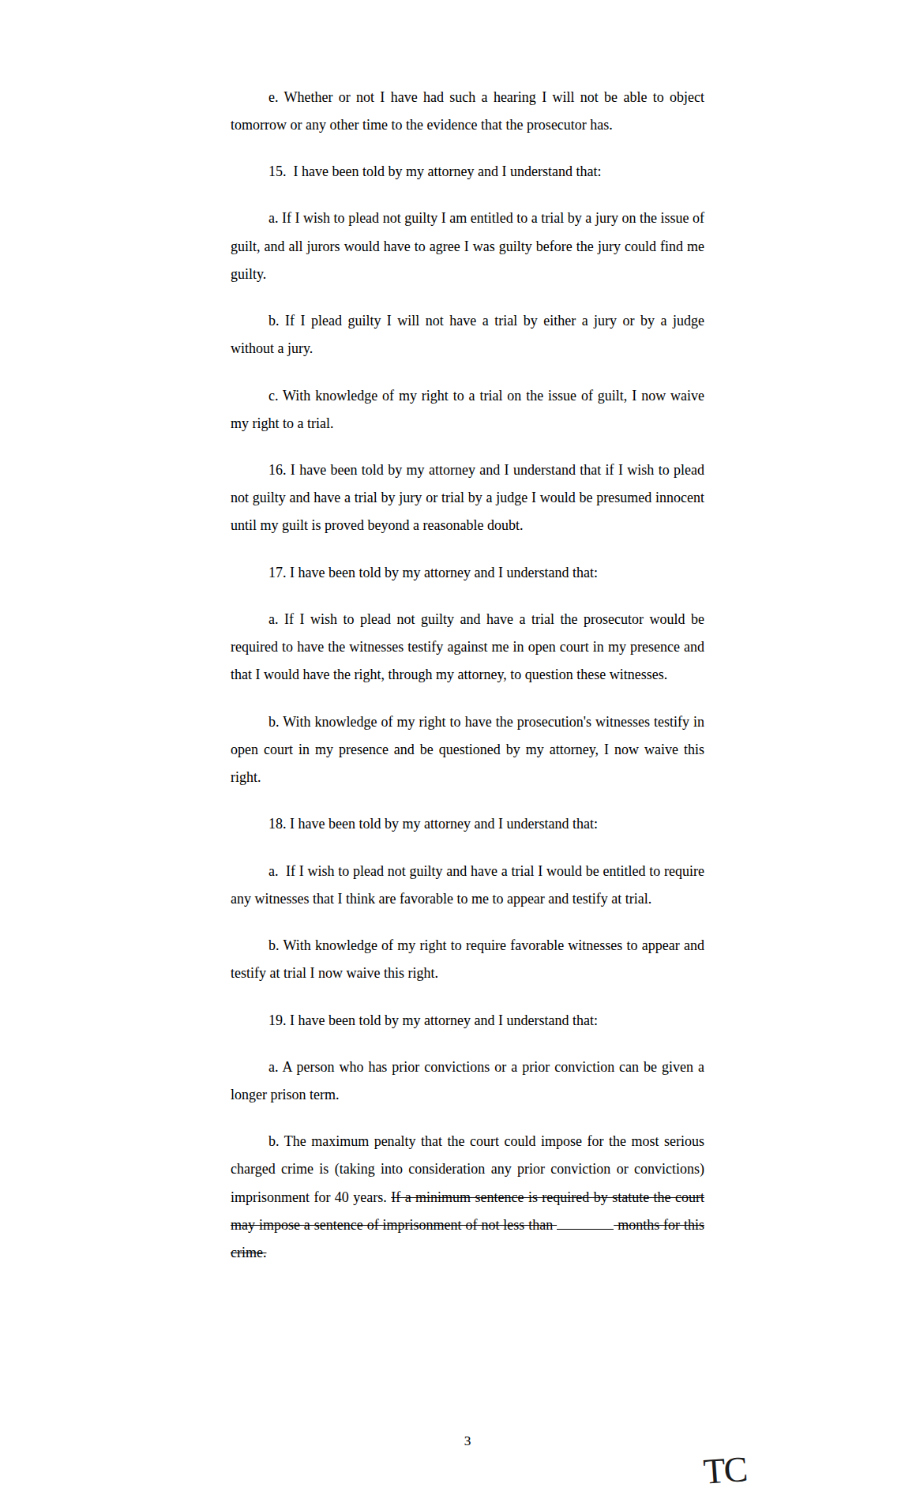e. Whether or not I have had such a hearing I will not be able to object tomorrow or any other time to the evidence that the prosecutor has.
15. I have been told by my attorney and I understand that:
a. If I wish to plead not guilty I am entitled to a trial by a jury on the issue of guilt, and all jurors would have to agree I was guilty before the jury could find me guilty.
b. If I plead guilty I will not have a trial by either a jury or by a judge without a jury.
c. With knowledge of my right to a trial on the issue of guilt, I now waive my right to a trial.
16. I have been told by my attorney and I understand that if I wish to plead not guilty and have a trial by jury or trial by a judge I would be presumed innocent until my guilt is proved beyond a reasonable doubt.
17. I have been told by my attorney and I understand that:
a. If I wish to plead not guilty and have a trial the prosecutor would be required to have the witnesses testify against me in open court in my presence and that I would have the right, through my attorney, to question these witnesses.
b. With knowledge of my right to have the prosecution's witnesses testify in open court in my presence and be questioned by my attorney, I now waive this right.
18. I have been told by my attorney and I understand that:
a. If I wish to plead not guilty and have a trial I would be entitled to require any witnesses that I think are favorable to me to appear and testify at trial.
b. With knowledge of my right to require favorable witnesses to appear and testify at trial I now waive this right.
19. I have been told by my attorney and I understand that:
a. A person who has prior convictions or a prior conviction can be given a longer prison term.
b. The maximum penalty that the court could impose for the most serious charged crime is (taking into consideration any prior conviction or convictions) imprisonment for 40 years. If a minimum sentence is required by statute the court may impose a sentence of imprisonment of not less than months for this crime.
3
TC